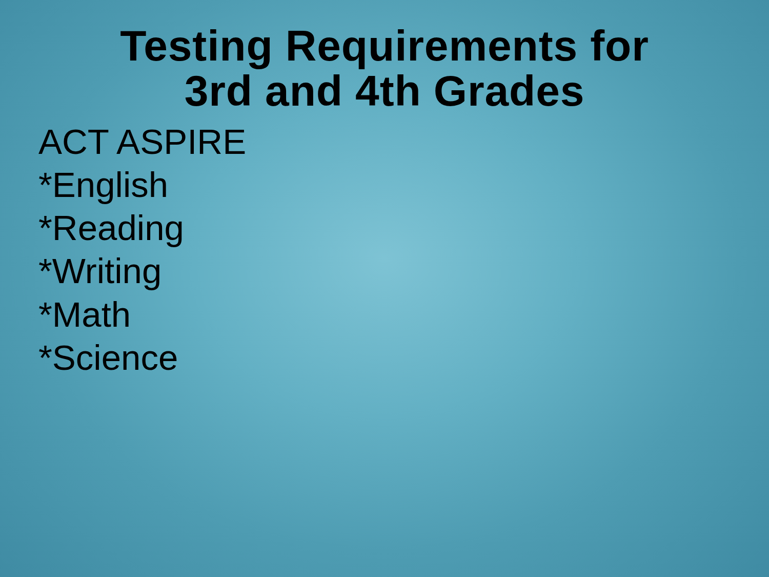Testing Requirements for
3rd and 4th Grades
ACT ASPIRE
*English
*Reading
*Writing
*Math
*Science